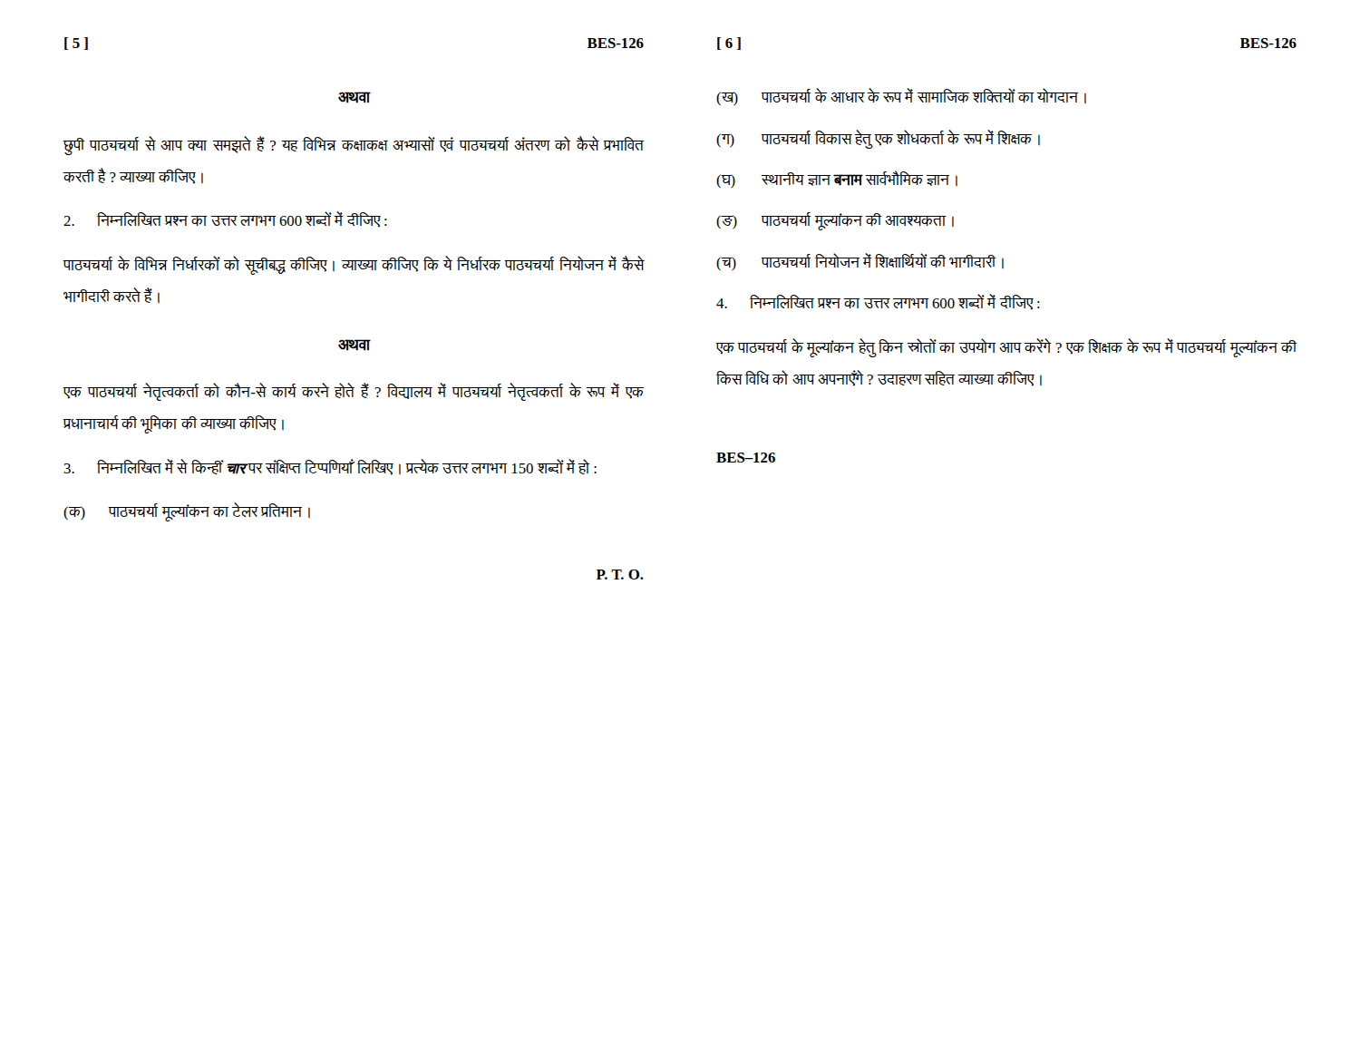[ 5 ] BES-126
अथवा
छुपी पाठ्यचर्या से आप क्या समझते हैं ? यह विभिन्न कक्षाकक्ष अभ्यासों एवं पाठ्यचर्या अंतरण को कैसे प्रभावित करती है ? व्याख्या कीजिए।
2. निम्नलिखित प्रश्न का उत्तर लगभग 600 शब्दों में दीजिए :
पाठ्यचर्या के विभिन्न निर्धारकों को सूचीबद्ध कीजिए। व्याख्या कीजिए कि ये निर्धारक पाठ्यचर्या नियोजन में कैसे भागीदारी करते हैं।
अथवा
एक पाठ्यचर्या नेतृत्वकर्ता को कौन-से कार्य करने होते हैं ? विद्यालय में पाठ्यचर्या नेतृत्वकर्ता के रूप में एक प्रधानाचार्य की भूमिका की व्याख्या कीजिए।
3. निम्नलिखित में से किन्हीं चार पर संक्षिप्त टिप्पणियाँ लिखिए। प्रत्येक उत्तर लगभग 150 शब्दों में हो :
(क) पाठ्यचर्या मूल्यांकन का टेलर प्रतिमान।
P. T. O.
[ 6 ] BES-126
(ख) पाठ्यचर्या के आधार के रूप में सामाजिक शक्तियों का योगदान।
(ग) पाठ्यचर्या विकास हेतु एक शोधकर्ता के रूप में शिक्षक।
(घ) स्थानीय ज्ञान बनाम सार्वभौमिक ज्ञान।
(ङ) पाठ्यचर्या मूल्यांकन की आवश्यकता।
(च) पाठ्यचर्या नियोजन में शिक्षार्थियों की भागीदारी।
4. निम्नलिखित प्रश्न का उत्तर लगभग 600 शब्दों में दीजिए :
एक पाठ्यचर्या के मूल्यांकन हेतु किन स्रोतों का उपयोग आप करेंगे ? एक शिक्षक के रूप में पाठ्यचर्या मूल्यांकन की किस विधि को आप अपनाएँगे ? उदाहरण सहित व्याख्या कीजिए।
BES–126